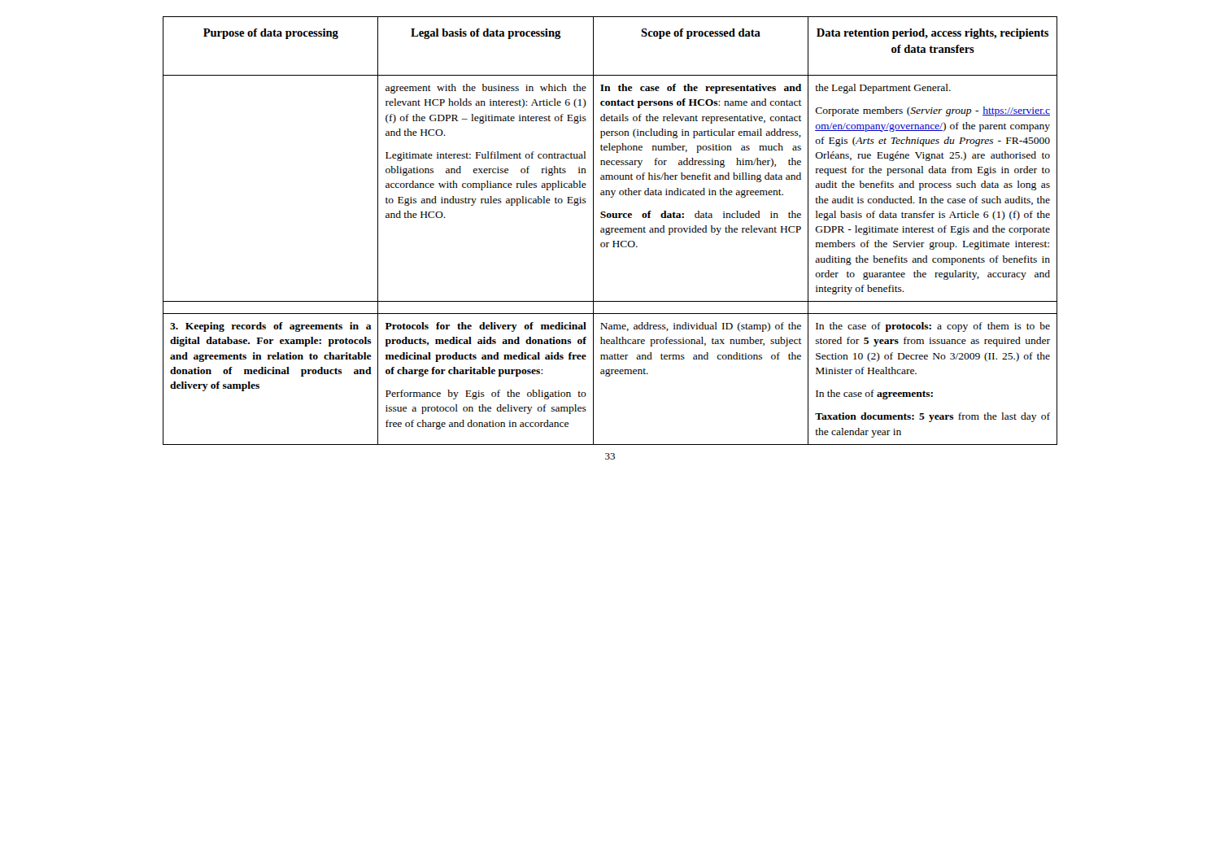| Purpose of data processing | Legal basis of data processing | Scope of processed data | Data retention period, access rights, recipients of data transfers |
| --- | --- | --- | --- |
| | agreement with the business in which the relevant HCP holds an interest): Article 6 (1) (f) of the GDPR – legitimate interest of Egis and the HCO. Legitimate interest: Fulfilment of contractual obligations and exercise of rights in accordance with compliance rules applicable to Egis and industry rules applicable to Egis and the HCO. | In the case of the representatives and contact persons of HCOs : name and contact details of the relevant representative, contact person (including in particular email address, telephone number, position as much as necessary for addressing him/her), the amount of his/her benefit and billing data and any other data indicated in the agreement. Source of data: data included in the agreement and provided by the relevant HCP or HCO. | the Legal Department General. Corporate members ( Servier group - https://servier.com/en/company/governance/ ) of the parent company of Egis ( Arts et Techniques du Progres - FR-45000 Orléans, rue Eugéne Vignat 25.) are authorised to request for the personal data from Egis in order to audit the benefits and process such data as long as the audit is conducted. In the case of such audits, the legal basis of data transfer is Article 6 (1) (f) of the GDPR - legitimate interest of Egis and the corporate members of the Servier group. Legitimate interest: auditing the benefits and components of benefits in order to guarantee the regularity, accuracy and integrity of benefits. |
| 3. Keeping records of agreements in a digital database. For example: protocols and agreements in relation to charitable donation of medicinal products and delivery of samples | Protocols for the delivery of medicinal products, medical aids and donations of medicinal products and medical aids free of charge for charitable purposes : Performance by Egis of the obligation to issue a protocol on the delivery of samples free of charge and donation in accordance | Name, address, individual ID (stamp) of the healthcare professional, tax number, subject matter and terms and conditions of the agreement. | In the case of protocols: a copy of them is to be stored for 5 years from issuance as required under Section 10 (2) of Decree No 3/2009 (II. 25.) of the Minister of Healthcare. In the case of agreements: Taxation documents: 5 years from the last day of the calendar year in |
33